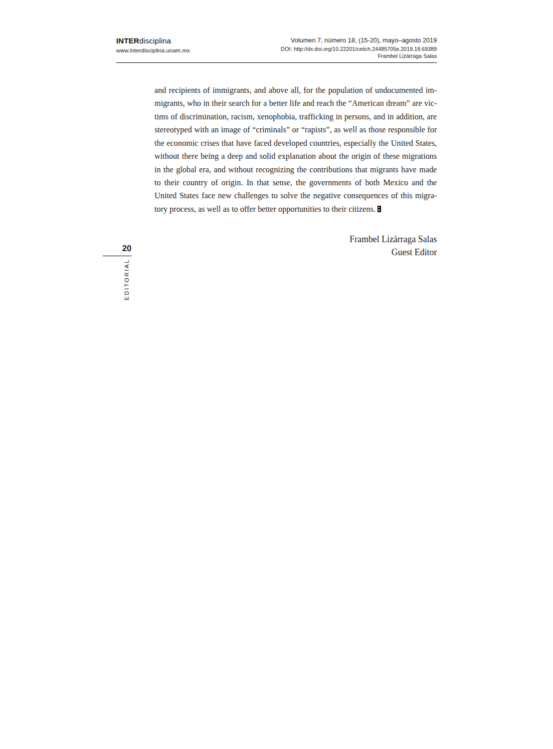INTER disciplina
www.interdisciplina.unam.mx
Volumen 7, número 18, (15-20), mayo–agosto 2019
DOI: http://dx.doi.org/10.22201/ceiich.24485705e.2019.18.69389
Frambel Lizárraga Salas
20 EDITORIAL
and recipients of immigrants, and above all, for the population of undocumented immigrants, who in their search for a better life and reach the “American dream” are victims of discrimination, racism, xenophobia, trafficking in persons, and in addition, are stereotyped with an image of “criminals” or “rapists”, as well as those responsible for the economic crises that have faced developed countries, especially the United States, without there being a deep and solid explanation about the origin of these migrations in the global era, and without recognizing the contributions that migrants have made to their country of origin. In that sense, the governments of both Mexico and the United States face new challenges to solve the negative consequences of this migratory process, as well as to offer better opportunities to their citizens.
Frambel Lizárraga Salas Guest Editor